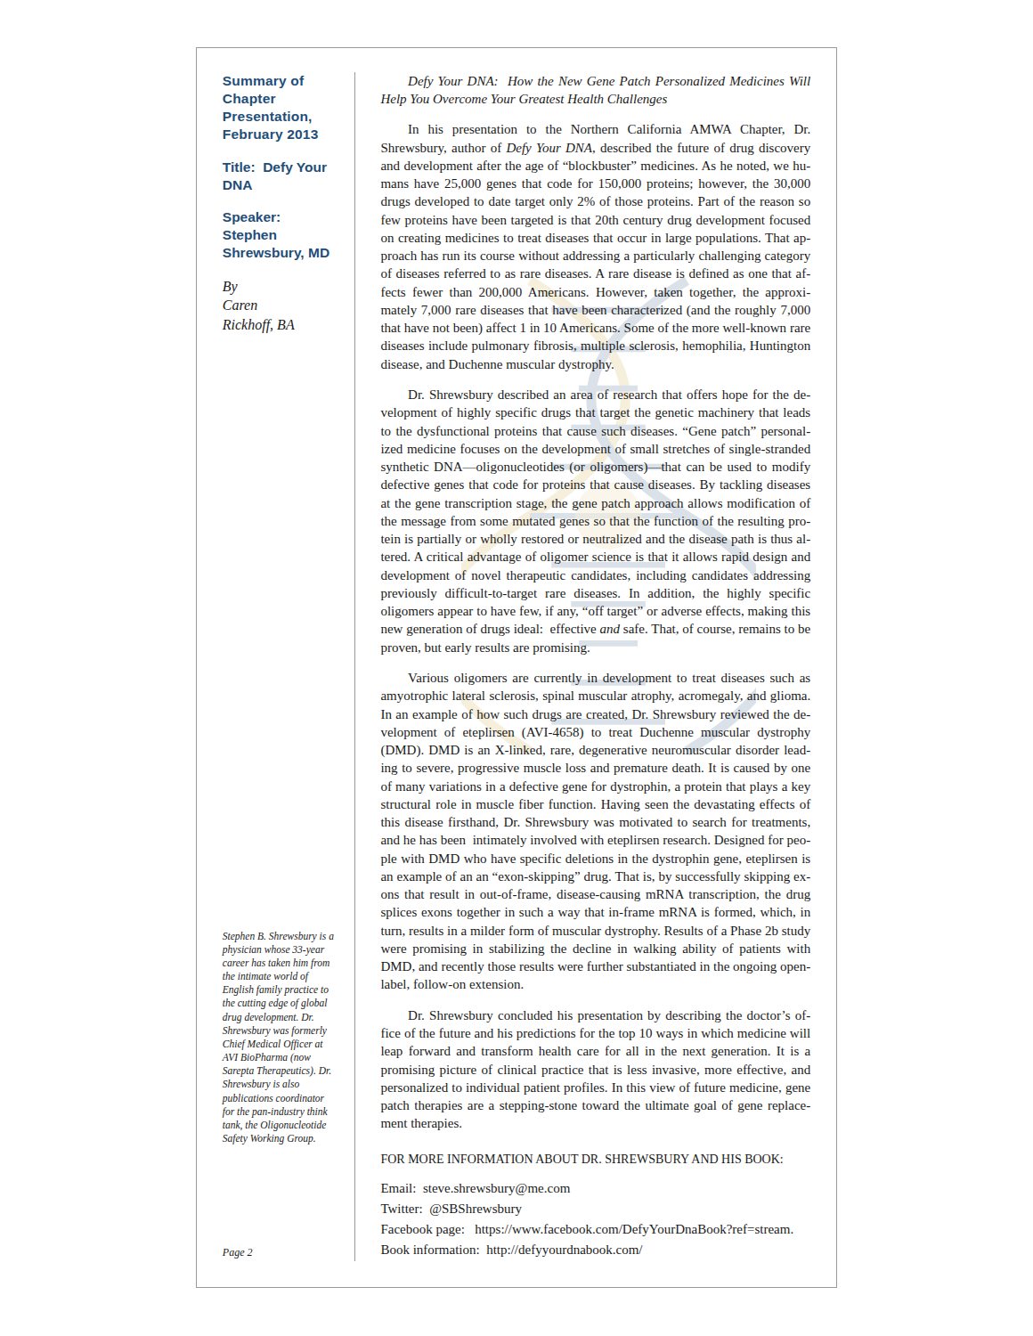Summary of Chapter Presentation, February 2013
Title: Defy Your DNA
Speaker: Stephen Shrewsbury, MD
By
Caren
Rickhoff, BA
Stephen B. Shrewsbury is a physician whose 33-year career has taken him from the intimate world of English family practice to the cutting edge of global drug development. Dr. Shrewsbury was formerly Chief Medical Officer at AVI BioPharma (now Sarepta Therapeutics). Dr. Shrewsbury is also publications coordinator for the pan-industry think tank, the Oligonucleotide Safety Working Group.
Page 2
Defy Your DNA: How the New Gene Patch Personalized Medicines Will Help You Overcome Your Greatest Health Challenges
In his presentation to the Northern California AMWA Chapter, Dr. Shrewsbury, author of Defy Your DNA, described the future of drug discovery and development after the age of “blockbuster” medicines. As he noted, we humans have 25,000 genes that code for 150,000 proteins; however, the 30,000 drugs developed to date target only 2% of those proteins. Part of the reason so few proteins have been targeted is that 20th century drug development focused on creating medicines to treat diseases that occur in large populations. That approach has run its course without addressing a particularly challenging category of diseases referred to as rare diseases. A rare disease is defined as one that affects fewer than 200,000 Americans. However, taken together, the approximately 7,000 rare diseases that have been characterized (and the roughly 7,000 that have not been) affect 1 in 10 Americans. Some of the more well-known rare diseases include pulmonary fibrosis, multiple sclerosis, hemophilia, Huntington disease, and Duchenne muscular dystrophy.
Dr. Shrewsbury described an area of research that offers hope for the development of highly specific drugs that target the genetic machinery that leads to the dysfunctional proteins that cause such diseases. “Gene patch” personalized medicine focuses on the development of small stretches of single-stranded synthetic DNA—oligonucleotides (or oligomers)—that can be used to modify defective genes that code for proteins that cause diseases. By tackling diseases at the gene transcription stage, the gene patch approach allows modification of the message from some mutated genes so that the function of the resulting protein is partially or wholly restored or neutralized and the disease path is thus altered. A critical advantage of oligomer science is that it allows rapid design and development of novel therapeutic candidates, including candidates addressing previously difficult-to-target rare diseases. In addition, the highly specific oligomers appear to have few, if any, “off target” or adverse effects, making this new generation of drugs ideal: effective and safe. That, of course, remains to be proven, but early results are promising.
Various oligomers are currently in development to treat diseases such as amyotrophic lateral sclerosis, spinal muscular atrophy, acromegaly, and glioma. In an example of how such drugs are created, Dr. Shrewsbury reviewed the development of eteplirsen (AVI-4658) to treat Duchenne muscular dystrophy (DMD). DMD is an X-linked, rare, degenerative neuromuscular disorder leading to severe, progressive muscle loss and premature death. It is caused by one of many variations in a defective gene for dystrophin, a protein that plays a key structural role in muscle fiber function. Having seen the devastating effects of this disease firsthand, Dr. Shrewsbury was motivated to search for treatments, and he has been intimately involved with eteplirsen research. Designed for people with DMD who have specific deletions in the dystrophin gene, eteplirsen is an example of an an “exon-skipping” drug. That is, by successfully skipping exons that result in out-of-frame, disease-causing mRNA transcription, the drug splices exons together in such a way that in-frame mRNA is formed, which, in turn, results in a milder form of muscular dystrophy. Results of a Phase 2b study were promising in stabilizing the decline in walking ability of patients with DMD, and recently those results were further substantiated in the ongoing open-label, follow-on extension.
Dr. Shrewsbury concluded his presentation by describing the doctor’s office of the future and his predictions for the top 10 ways in which medicine will leap forward and transform health care for all in the next generation. It is a promising picture of clinical practice that is less invasive, more effective, and personalized to individual patient profiles. In this view of future medicine, gene patch therapies are a stepping-stone toward the ultimate goal of gene replacement therapies.
FOR MORE INFORMATION ABOUT DR. SHREWSBURY AND HIS BOOK:
Email: steve.shrewsbury@me.com
Twitter: @SBShrewsbury
Facebook page: https://www.facebook.com/DefyYourDnaBook?ref=stream.
Book information: http://defyyourdnabook.com/